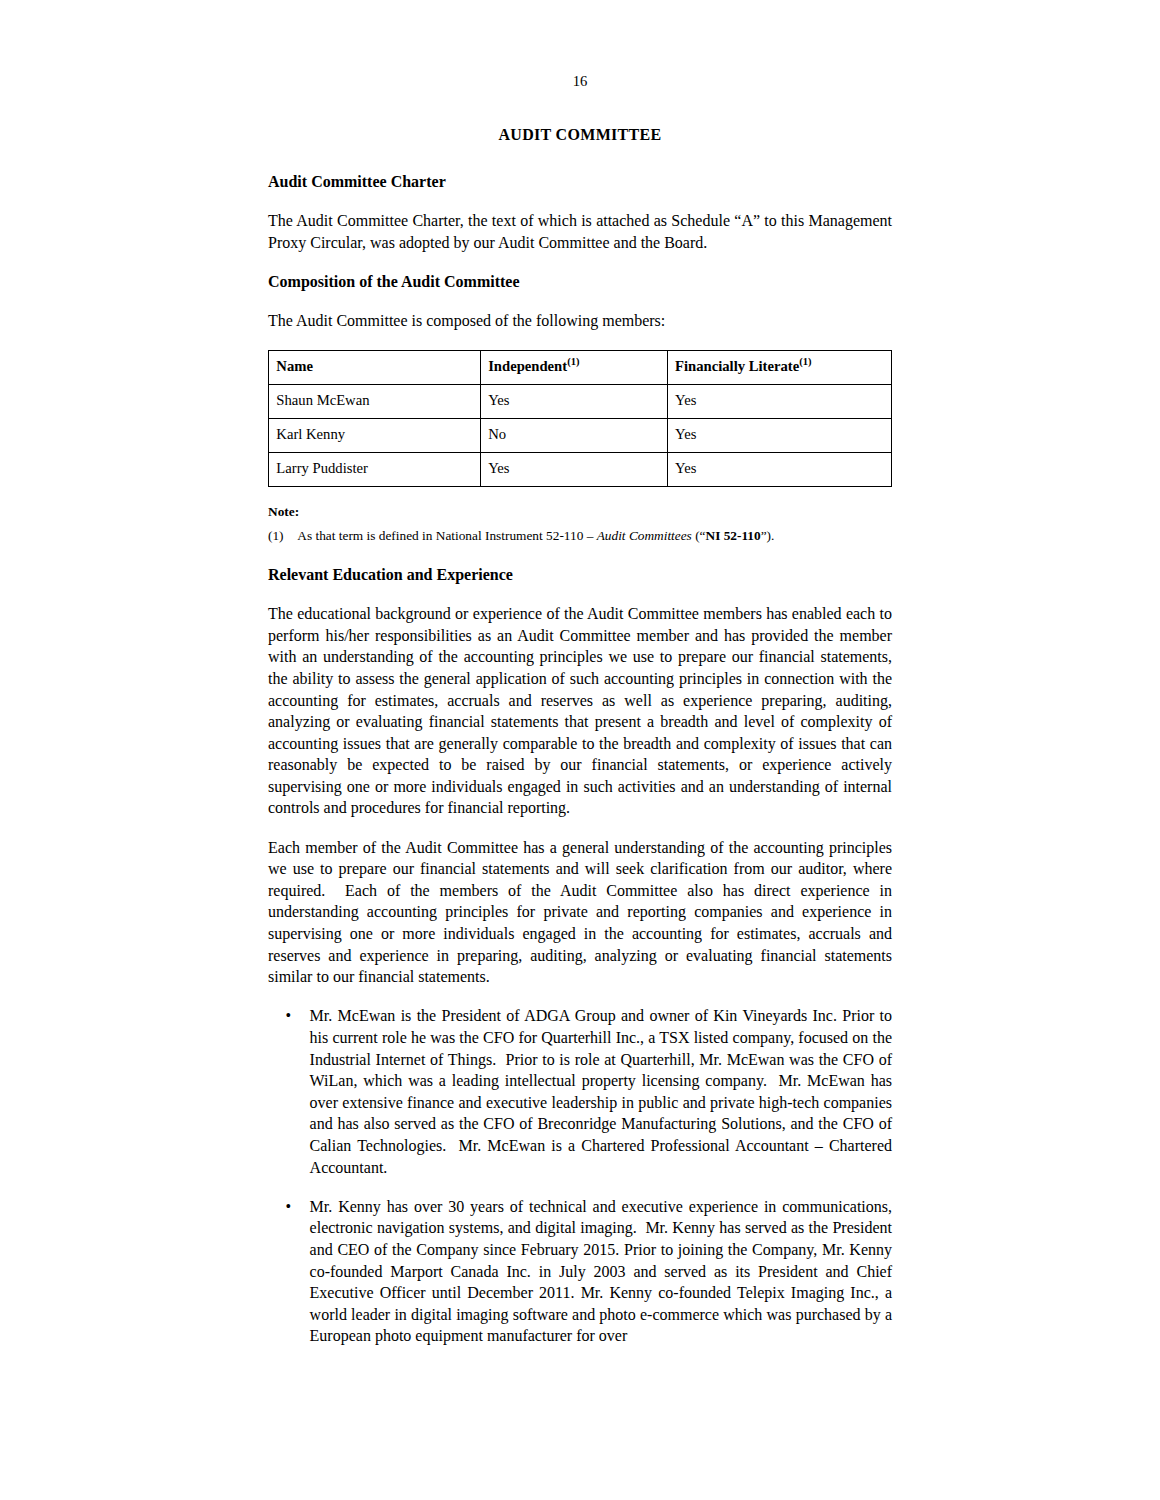16
AUDIT COMMITTEE
Audit Committee Charter
The Audit Committee Charter, the text of which is attached as Schedule “A” to this Management Proxy Circular, was adopted by our Audit Committee and the Board.
Composition of the Audit Committee
The Audit Committee is composed of the following members:
| Name | Independent (1) | Financially Literate (1) |
| --- | --- | --- |
| Shaun McEwan | Yes | Yes |
| Karl Kenny | No | Yes |
| Larry Puddister | Yes | Yes |
Note:
(1) As that term is defined in National Instrument 52-110 – Audit Committees (“NI 52-110”).
Relevant Education and Experience
The educational background or experience of the Audit Committee members has enabled each to perform his/her responsibilities as an Audit Committee member and has provided the member with an understanding of the accounting principles we use to prepare our financial statements, the ability to assess the general application of such accounting principles in connection with the accounting for estimates, accruals and reserves as well as experience preparing, auditing, analyzing or evaluating financial statements that present a breadth and level of complexity of accounting issues that are generally comparable to the breadth and complexity of issues that can reasonably be expected to be raised by our financial statements, or experience actively supervising one or more individuals engaged in such activities and an understanding of internal controls and procedures for financial reporting.
Each member of the Audit Committee has a general understanding of the accounting principles we use to prepare our financial statements and will seek clarification from our auditor, where required. Each of the members of the Audit Committee also has direct experience in understanding accounting principles for private and reporting companies and experience in supervising one or more individuals engaged in the accounting for estimates, accruals and reserves and experience in preparing, auditing, analyzing or evaluating financial statements similar to our financial statements.
Mr. McEwan is the President of ADGA Group and owner of Kin Vineyards Inc. Prior to his current role he was the CFO for Quarterhill Inc., a TSX listed company, focused on the Industrial Internet of Things. Prior to is role at Quarterhill, Mr. McEwan was the CFO of WiLan, which was a leading intellectual property licensing company. Mr. McEwan has over extensive finance and executive leadership in public and private high-tech companies and has also served as the CFO of Breconridge Manufacturing Solutions, and the CFO of Calian Technologies. Mr. McEwan is a Chartered Professional Accountant – Chartered Accountant.
Mr. Kenny has over 30 years of technical and executive experience in communications, electronic navigation systems, and digital imaging. Mr. Kenny has served as the President and CEO of the Company since February 2015. Prior to joining the Company, Mr. Kenny co-founded Marport Canada Inc. in July 2003 and served as its President and Chief Executive Officer until December 2011. Mr. Kenny co-founded Telepix Imaging Inc., a world leader in digital imaging software and photo e-commerce which was purchased by a European photo equipment manufacturer for over